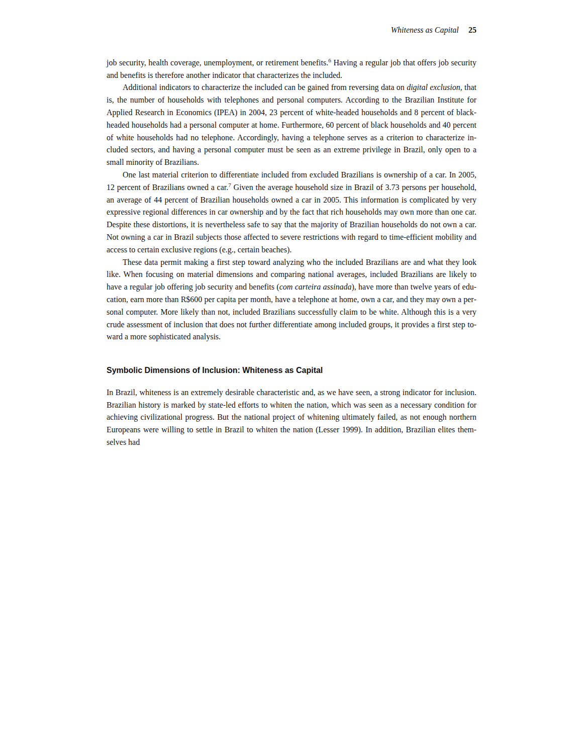Whiteness as Capital 25
job security, health coverage, unemployment, or retirement benefits.6 Having a regular job that offers job security and benefits is therefore another indicator that characterizes the included.
Additional indicators to characterize the included can be gained from reversing data on digital exclusion, that is, the number of households with telephones and personal computers. According to the Brazilian Institute for Applied Research in Economics (IPEA) in 2004, 23 percent of white-headed households and 8 percent of black-headed households had a personal computer at home. Furthermore, 60 percent of black households and 40 percent of white households had no telephone. Accordingly, having a telephone serves as a criterion to characterize included sectors, and having a personal computer must be seen as an extreme privilege in Brazil, only open to a small minority of Brazilians.
One last material criterion to differentiate included from excluded Brazilians is ownership of a car. In 2005, 12 percent of Brazilians owned a car.7 Given the average household size in Brazil of 3.73 persons per household, an average of 44 percent of Brazilian households owned a car in 2005. This information is complicated by very expressive regional differences in car ownership and by the fact that rich households may own more than one car. Despite these distortions, it is nevertheless safe to say that the majority of Brazilian households do not own a car. Not owning a car in Brazil subjects those affected to severe restrictions with regard to time-efficient mobility and access to certain exclusive regions (e.g., certain beaches).
These data permit making a first step toward analyzing who the included Brazilians are and what they look like. When focusing on material dimensions and comparing national averages, included Brazilians are likely to have a regular job offering job security and benefits (com carteira assinada), have more than twelve years of education, earn more than R$600 per capita per month, have a telephone at home, own a car, and they may own a personal computer. More likely than not, included Brazilians successfully claim to be white. Although this is a very crude assessment of inclusion that does not further differentiate among included groups, it provides a first step toward a more sophisticated analysis.
Symbolic Dimensions of Inclusion: Whiteness as Capital
In Brazil, whiteness is an extremely desirable characteristic and, as we have seen, a strong indicator for inclusion. Brazilian history is marked by state-led efforts to whiten the nation, which was seen as a necessary condition for achieving civilizational progress. But the national project of whitening ultimately failed, as not enough northern Europeans were willing to settle in Brazil to whiten the nation (Lesser 1999). In addition, Brazilian elites themselves had